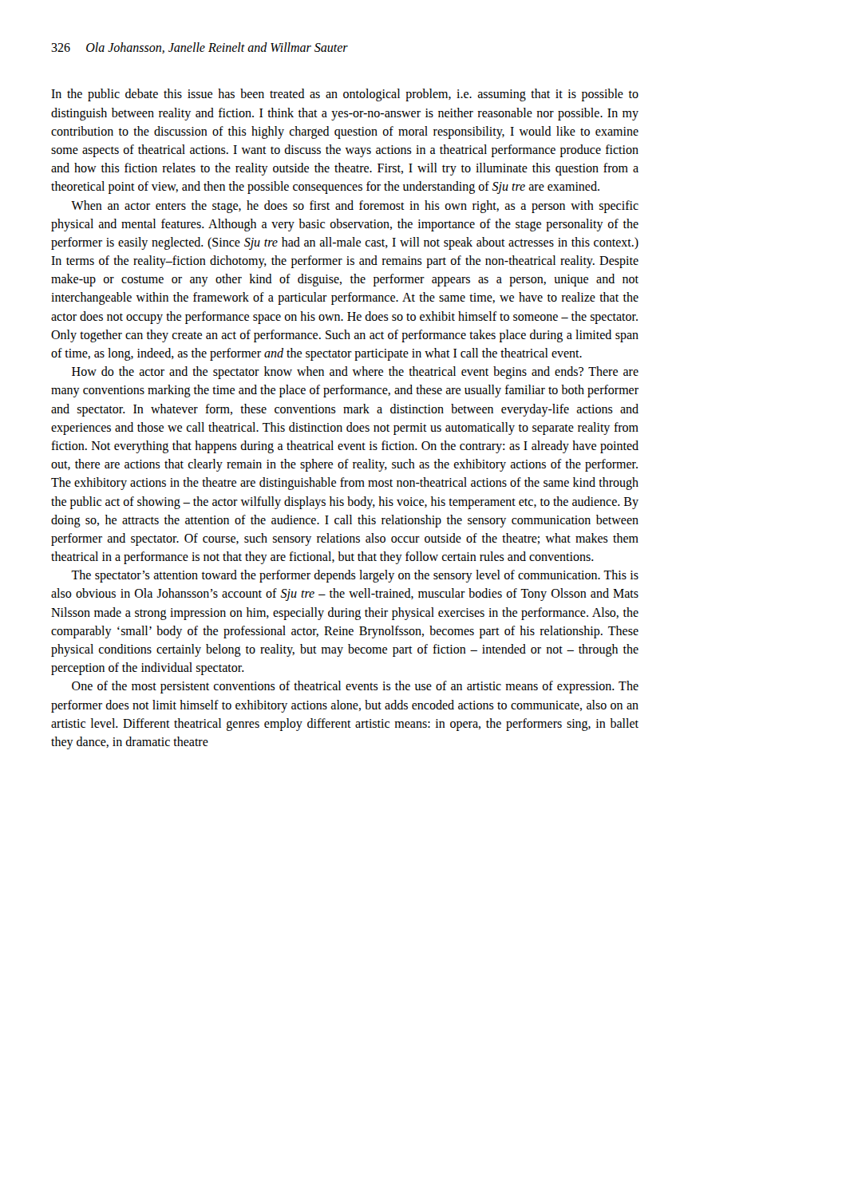326 Ola Johansson, Janelle Reinelt and Willmar Sauter
In the public debate this issue has been treated as an ontological problem, i.e. assuming that it is possible to distinguish between reality and fiction. I think that a yes-or-no-answer is neither reasonable nor possible. In my contribution to the discussion of this highly charged question of moral responsibility, I would like to examine some aspects of theatrical actions. I want to discuss the ways actions in a theatrical performance produce fiction and how this fiction relates to the reality outside the theatre. First, I will try to illuminate this question from a theoretical point of view, and then the possible consequences for the understanding of Sju tre are examined.
When an actor enters the stage, he does so first and foremost in his own right, as a person with specific physical and mental features. Although a very basic observation, the importance of the stage personality of the performer is easily neglected. (Since Sju tre had an all-male cast, I will not speak about actresses in this context.) In terms of the reality–fiction dichotomy, the performer is and remains part of the non-theatrical reality. Despite make-up or costume or any other kind of disguise, the performer appears as a person, unique and not interchangeable within the framework of a particular performance. At the same time, we have to realize that the actor does not occupy the performance space on his own. He does so to exhibit himself to someone – the spectator. Only together can they create an act of performance. Such an act of performance takes place during a limited span of time, as long, indeed, as the performer and the spectator participate in what I call the theatrical event.
How do the actor and the spectator know when and where the theatrical event begins and ends? There are many conventions marking the time and the place of performance, and these are usually familiar to both performer and spectator. In whatever form, these conventions mark a distinction between everyday-life actions and experiences and those we call theatrical. This distinction does not permit us automatically to separate reality from fiction. Not everything that happens during a theatrical event is fiction. On the contrary: as I already have pointed out, there are actions that clearly remain in the sphere of reality, such as the exhibitory actions of the performer. The exhibitory actions in the theatre are distinguishable from most non-theatrical actions of the same kind through the public act of showing – the actor wilfully displays his body, his voice, his temperament etc, to the audience. By doing so, he attracts the attention of the audience. I call this relationship the sensory communication between performer and spectator. Of course, such sensory relations also occur outside of the theatre; what makes them theatrical in a performance is not that they are fictional, but that they follow certain rules and conventions.
The spectator’s attention toward the performer depends largely on the sensory level of communication. This is also obvious in Ola Johansson’s account of Sju tre – the well-trained, muscular bodies of Tony Olsson and Mats Nilsson made a strong impression on him, especially during their physical exercises in the performance. Also, the comparably ‘small’ body of the professional actor, Reine Brynolfsson, becomes part of his relationship. These physical conditions certainly belong to reality, but may become part of fiction – intended or not – through the perception of the individual spectator.
One of the most persistent conventions of theatrical events is the use of an artistic means of expression. The performer does not limit himself to exhibitory actions alone, but adds encoded actions to communicate, also on an artistic level. Different theatrical genres employ different artistic means: in opera, the performers sing, in ballet they dance, in dramatic theatre